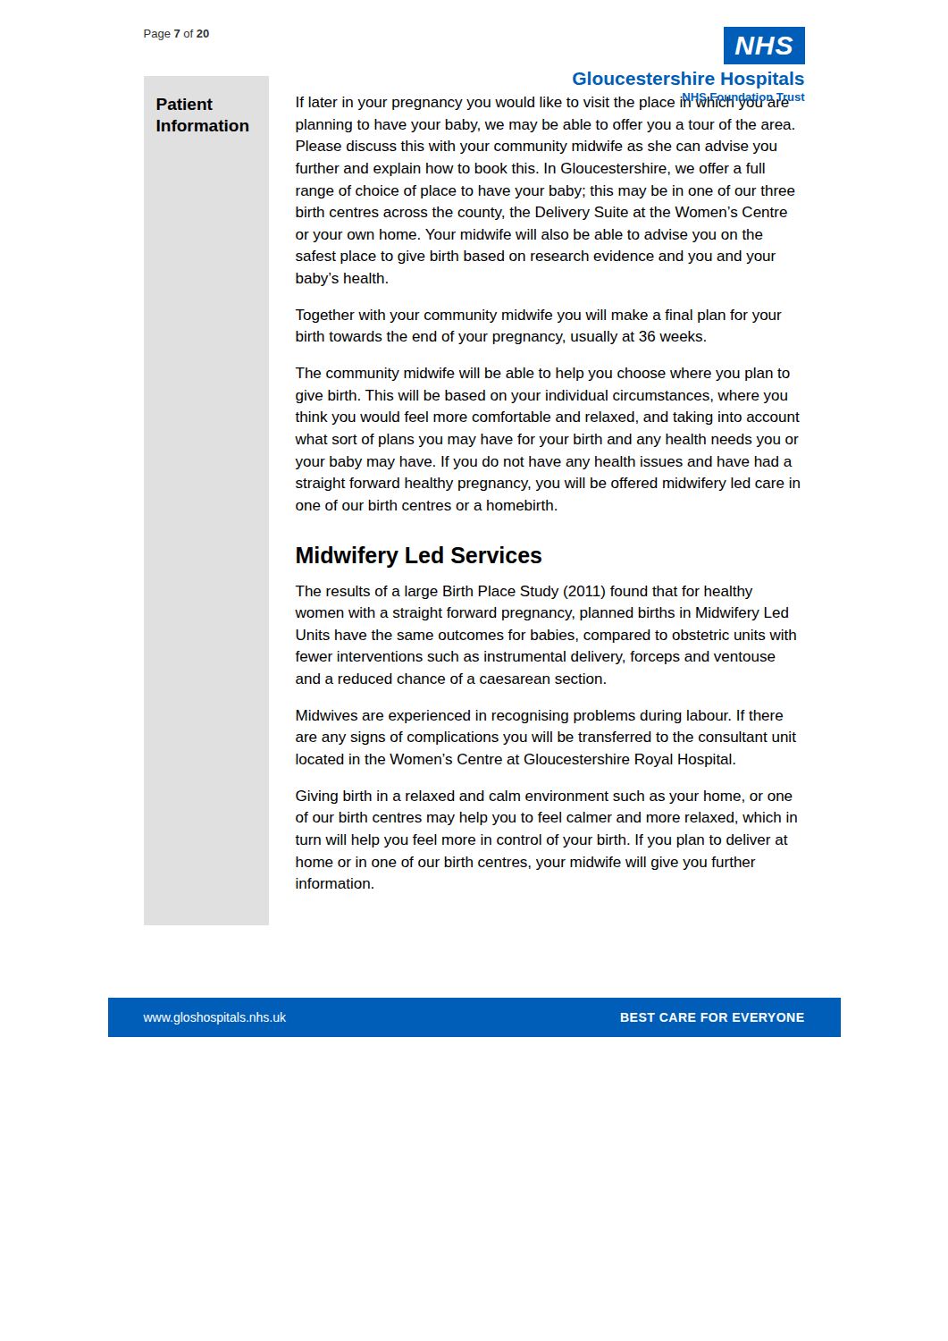Page 7 of 20
NHS
Gloucestershire Hospitals
NHS Foundation Trust
Patient
Information
If later in your pregnancy you would like to visit the place in which you are planning to have your baby, we may be able to offer you a tour of the area. Please discuss this with your community midwife as she can advise you further and explain how to book this. In Gloucestershire, we offer a full range of choice of place to have your baby; this may be in one of our three birth centres across the county, the Delivery Suite at the Women’s Centre or your own home. Your midwife will also be able to advise you on the safest place to give birth based on research evidence and you and your baby’s health.
Together with your community midwife you will make a final plan for your birth towards the end of your pregnancy, usually at 36 weeks.
The community midwife will be able to help you choose where you plan to give birth. This will be based on your individual circumstances, where you think you would feel more comfortable and relaxed, and taking into account what sort of plans you may have for your birth and any health needs you or your baby may have. If you do not have any health issues and have had a straight forward healthy pregnancy, you will be offered midwifery led care in one of our birth centres or a homebirth.
Midwifery Led Services
The results of a large Birth Place Study (2011) found that for healthy women with a straight forward pregnancy, planned births in Midwifery Led Units have the same outcomes for babies, compared to obstetric units with fewer interventions such as instrumental delivery, forceps and ventouse and a reduced chance of a caesarean section.
Midwives are experienced in recognising problems during labour. If there are any signs of complications you will be transferred to the consultant unit located in the Women’s Centre at Gloucestershire Royal Hospital.
Giving birth in a relaxed and calm environment such as your home, or one of our birth centres may help you to feel calmer and more relaxed, which in turn will help you feel more in control of your birth. If you plan to deliver at home or in one of our birth centres, your midwife will give you further information.
www.gloshospitals.nhs.uk BEST CARE FOR EVERYONE